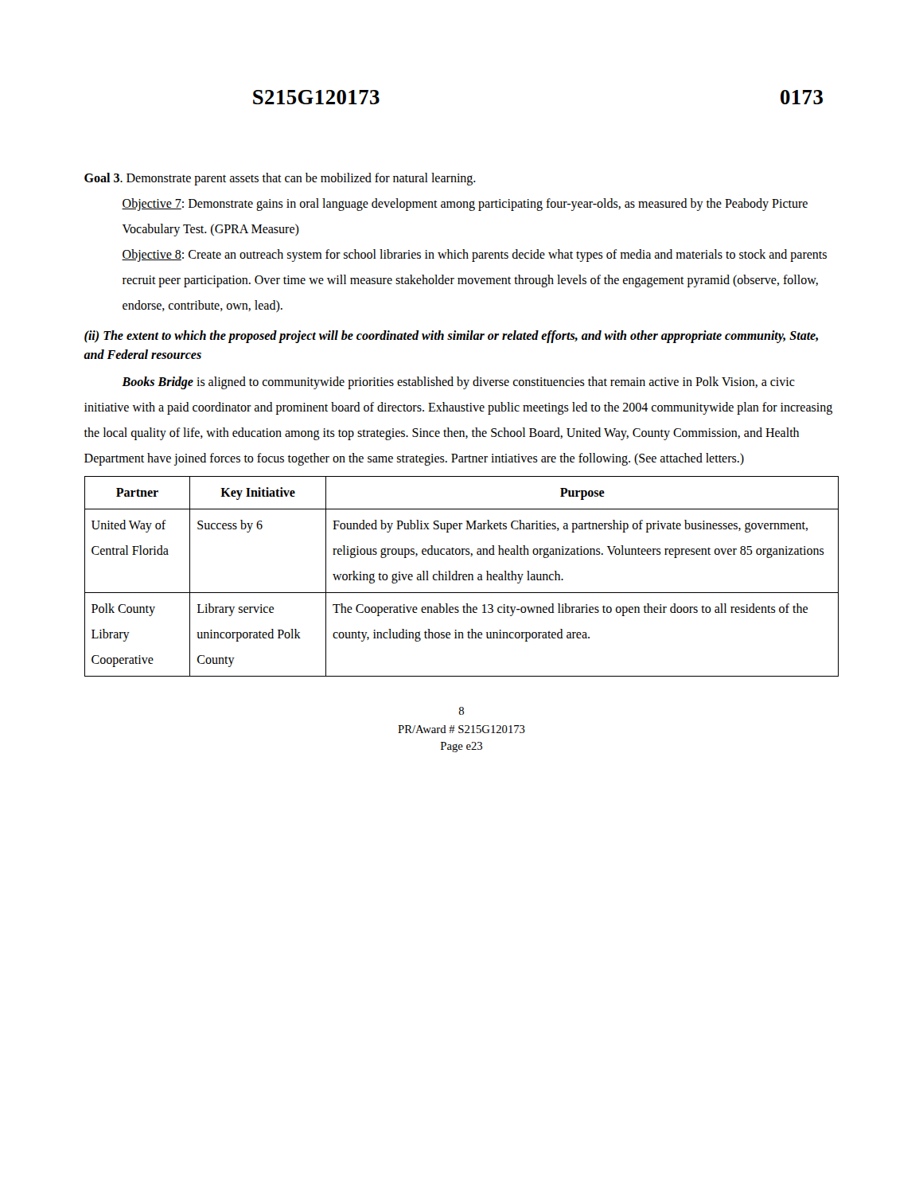S215G120173 0173
Goal 3. Demonstrate parent assets that can be mobilized for natural learning.
Objective 7: Demonstrate gains in oral language development among participating four-year-olds, as measured by the Peabody Picture Vocabulary Test. (GPRA Measure)
Objective 8: Create an outreach system for school libraries in which parents decide what types of media and materials to stock and parents recruit peer participation. Over time we will measure stakeholder movement through levels of the engagement pyramid (observe, follow, endorse, contribute, own, lead).
(ii) The extent to which the proposed project will be coordinated with similar or related efforts, and with other appropriate community, State, and Federal resources
Books Bridge is aligned to communitywide priorities established by diverse constituencies that remain active in Polk Vision, a civic initiative with a paid coordinator and prominent board of directors. Exhaustive public meetings led to the 2004 communitywide plan for increasing the local quality of life, with education among its top strategies. Since then, the School Board, United Way, County Commission, and Health Department have joined forces to focus together on the same strategies. Partner intiatives are the following. (See attached letters.)
| Partner | Key Initiative | Purpose |
| --- | --- | --- |
| United Way of Central Florida | Success by 6 | Founded by Publix Super Markets Charities, a partnership of private businesses, government, religious groups, educators, and health organizations. Volunteers represent over 85 organizations working to give all children a healthy launch. |
| Polk County Library Cooperative | Library service unincorporated Polk County | The Cooperative enables the 13 city-owned libraries to open their doors to all residents of the county, including those in the unincorporated area. |
8
PR/Award # S215G120173
Page e23